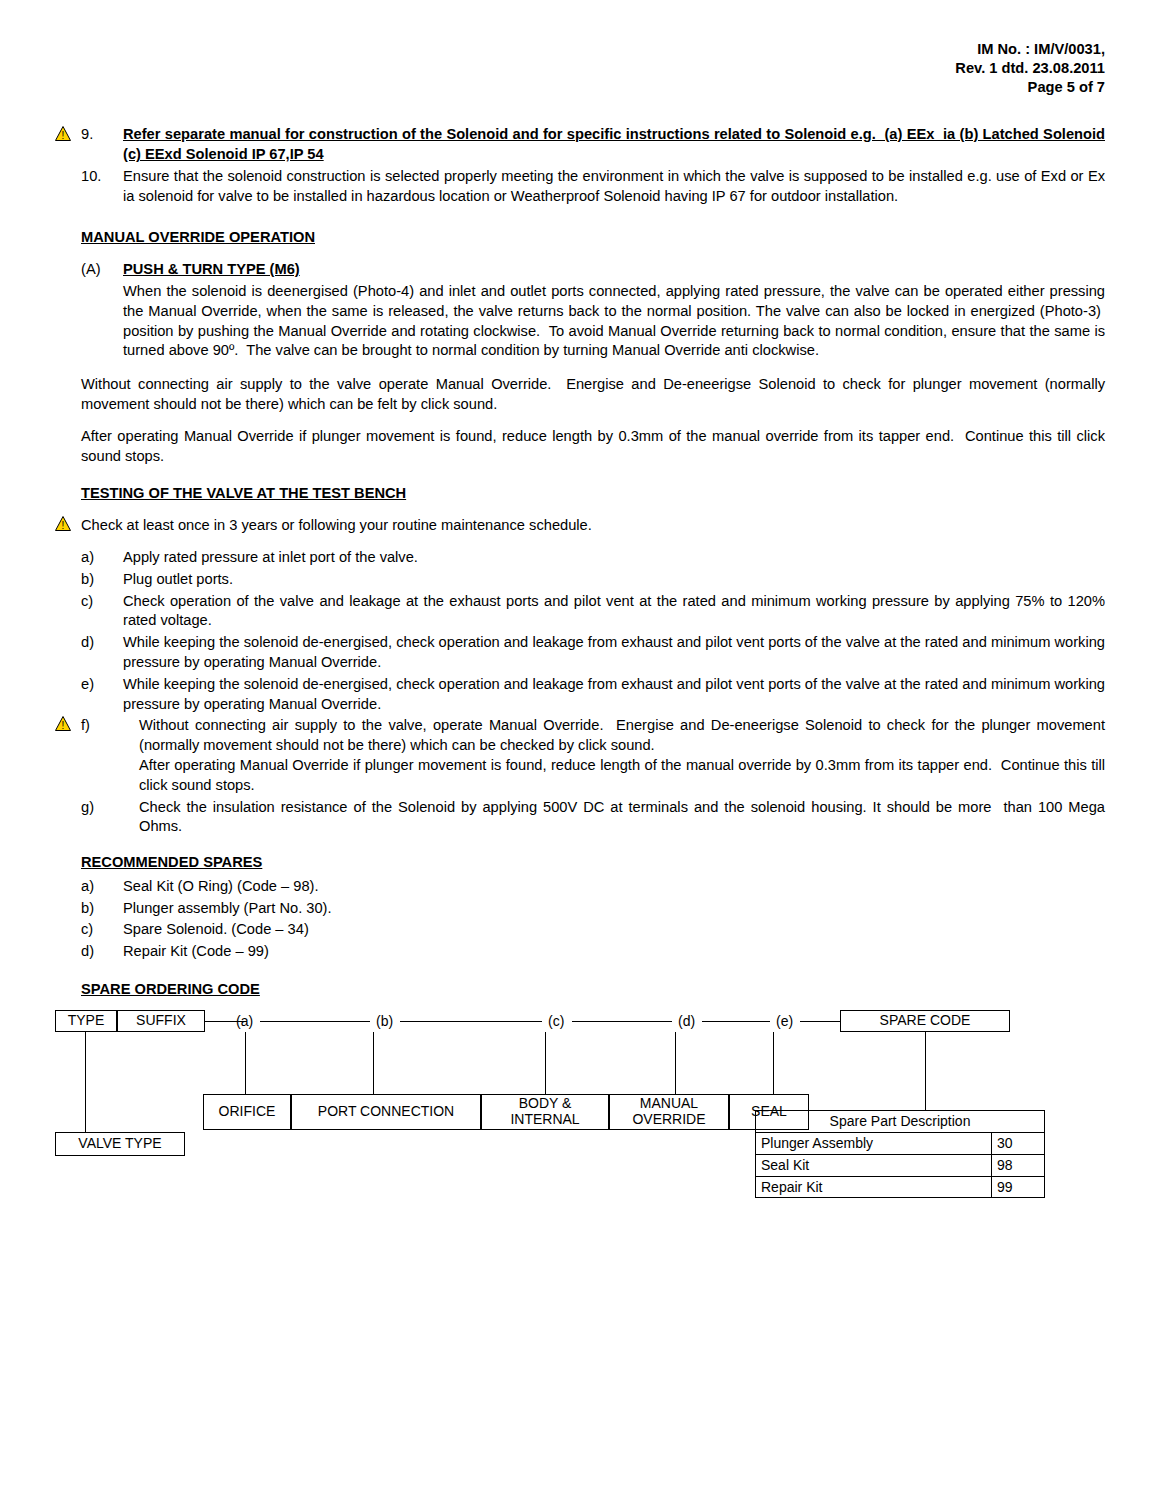IM No. : IM/V/0031,
Rev. 1 dtd. 23.08.2011
Page 5 of 7
!
9.
Refer separate manual for construction of the Solenoid and for specific instructions related to Solenoid e.g. (a) EEx ia (b) Latched Solenoid (c) EExd Solenoid IP 67,IP 54
10.
Ensure that the solenoid construction is selected properly meeting the environment in which the valve is supposed to be installed e.g. use of Exd or Ex ia solenoid for valve to be installed in hazardous location or Weatherproof Solenoid having IP 67 for outdoor installation.
MANUAL OVERRIDE OPERATION
(A)
PUSH & TURN TYPE (M6)
When the solenoid is deenergised (Photo-4) and inlet and outlet ports connected, applying rated pressure, the valve can be operated either pressing the Manual Override, when the same is released, the valve returns back to the normal position. The valve can also be locked in energized (Photo-3) position by pushing the Manual Override and rotating clockwise. To avoid Manual Override returning back to normal condition, ensure that the same is turned above 90º. The valve can be brought to normal condition by turning Manual Override anti clockwise.
Without connecting air supply to the valve operate Manual Override. Energise and De-eneerigse Solenoid to check for plunger movement (normally movement should not be there) which can be felt by click sound.
After operating Manual Override if plunger movement is found, reduce length by 0.3mm of the manual override from its tapper end. Continue this till click sound stops.
TESTING OF THE VALVE AT THE TEST BENCH
!
Check at least once in 3 years or following your routine maintenance schedule.
a) Apply rated pressure at inlet port of the valve.
b) Plug outlet ports.
c) Check operation of the valve and leakage at the exhaust ports and pilot vent at the rated and minimum working pressure by applying 75% to 120% rated voltage.
d) While keeping the solenoid de-energised, check operation and leakage from exhaust and pilot vent ports of the valve at the rated and minimum working pressure by operating Manual Override.
e) While keeping the solenoid de-energised, check operation and leakage from exhaust and pilot vent ports of the valve at the rated and minimum working pressure by operating Manual Override.
! f) Without connecting air supply to the valve, operate Manual Override. Energise and De-eneerigse Solenoid to check for the plunger movement (normally movement should not be there) which can be checked by click sound.
After operating Manual Override if plunger movement is found, reduce length of the manual override by 0.3mm from its tapper end. Continue this till click sound stops.
g) Check the insulation resistance of the Solenoid by applying 500V DC at terminals and the solenoid housing. It should be more than 100 Mega Ohms.
RECOMMENDED SPARES
a) Seal Kit (O Ring) (Code – 98).
b) Plunger assembly (Part No. 30).
c) Spare Solenoid. (Code – 34)
d) Repair Kit (Code – 99)
SPARE ORDERING CODE
TYPE
SUFFIX
(a)
(b)
(c)
(d)
(e)
SPARE CODE
ORIFICE
PORT CONNECTION
BODY &
INTERNAL
MANUAL
OVERRIDE
SEAL
VALVE TYPE
Spare Part Description
| Plunger Assembly | 30 |
| Seal Kit | 98 |
| Repair Kit | 99 |